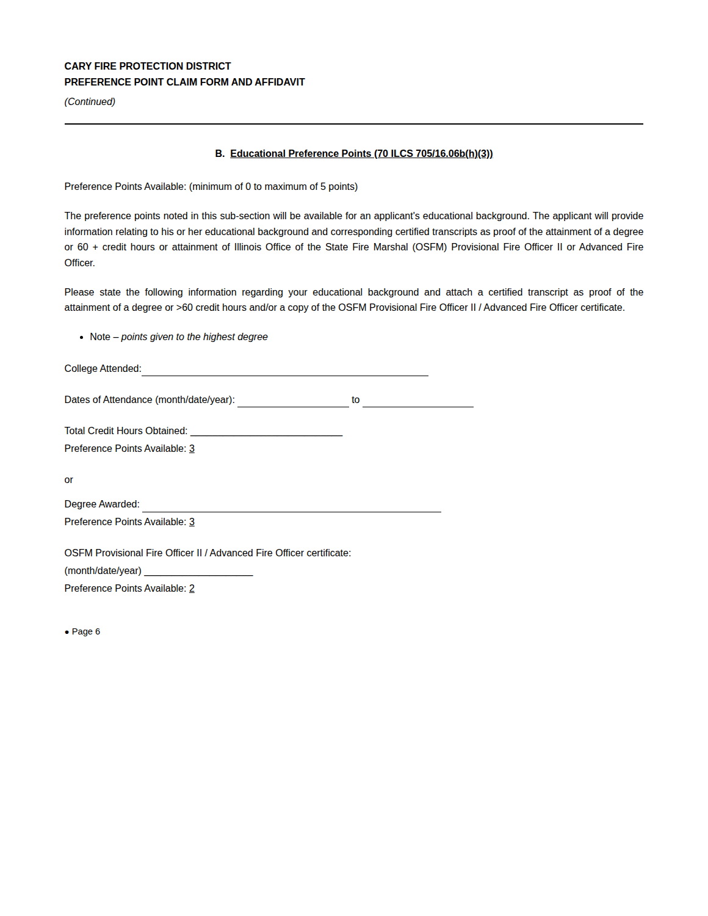CARY FIRE PROTECTION DISTRICT
PREFERENCE POINT CLAIM FORM AND AFFIDAVIT
(Continued)
B. Educational Preference Points (70 ILCS 705/16.06b(h)(3))
Preference Points Available: (minimum of 0 to maximum of 5 points)
The preference points noted in this sub-section will be available for an applicant's educational background. The applicant will provide information relating to his or her educational background and corresponding certified transcripts as proof of the attainment of a degree or 60 + credit hours or attainment of Illinois Office of the State Fire Marshal (OSFM) Provisional Fire Officer II or Advanced Fire Officer.
Please state the following information regarding your educational background and attach a certified transcript as proof of the attainment of a degree or >60 credit hours and/or a copy of the OSFM Provisional Fire Officer II / Advanced Fire Officer certificate.
Note – points given to the highest degree
College Attended:
Dates of Attendance (month/date/year): to
Total Credit Hours Obtained: ____________________________
Preference Points Available: 3
or
Degree Awarded:
Preference Points Available: 3
OSFM Provisional Fire Officer II / Advanced Fire Officer certificate:
(month/date/year) ____________________
Preference Points Available: 2
● Page 6